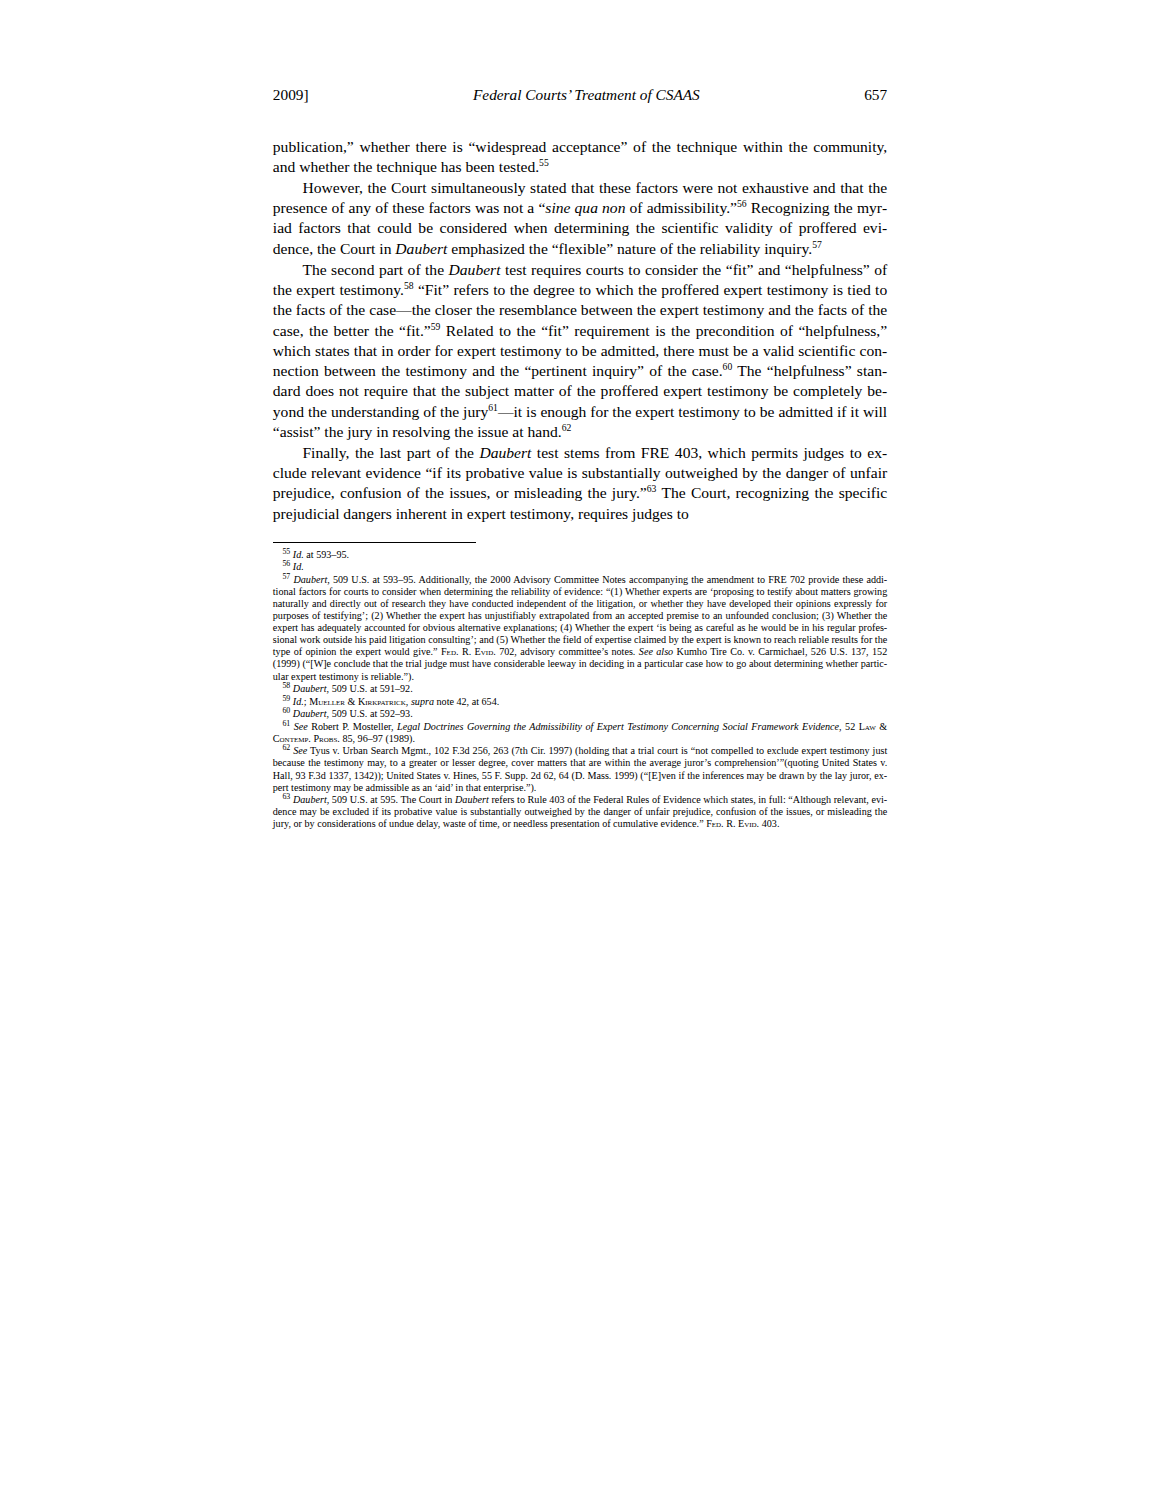2009]
Federal Courts’ Treatment of CSAAS
657
publication,” whether there is “widespread acceptance” of the technique within the community, and whether the technique has been tested.55
However, the Court simultaneously stated that these factors were not exhaustive and that the presence of any of these factors was not a “sine qua non of admissibility.”56 Recognizing the myriad factors that could be considered when determining the scientific validity of proffered evidence, the Court in Daubert emphasized the “flexible” nature of the reliability inquiry.57
The second part of the Daubert test requires courts to consider the “fit” and “helpfulness” of the expert testimony.58 “Fit” refers to the degree to which the proffered expert testimony is tied to the facts of the case—the closer the resemblance between the expert testimony and the facts of the case, the better the “fit.”59 Related to the “fit” requirement is the precondition of “helpfulness,” which states that in order for expert testimony to be admitted, there must be a valid scientific connection between the testimony and the “pertinent inquiry” of the case.60 The “helpfulness” standard does not require that the subject matter of the proffered expert testimony be completely beyond the understanding of the jury61—it is enough for the expert testimony to be admitted if it will “assist” the jury in resolving the issue at hand.62
Finally, the last part of the Daubert test stems from FRE 403, which permits judges to exclude relevant evidence “if its probative value is substantially outweighed by the danger of unfair prejudice, confusion of the issues, or misleading the jury.”63 The Court, recognizing the specific prejudicial dangers inherent in expert testimony, requires judges to
55 Id. at 593–95.
56 Id.
57 Daubert, 509 U.S. at 593–95. Additionally, the 2000 Advisory Committee Notes accompanying the amendment to FRE 702 provide these additional factors for courts to consider when determining the reliability of evidence: “(1) Whether experts are ‘proposing to testify about matters growing naturally and directly out of research they have conducted independent of the litigation, or whether they have developed their opinions expressly for purposes of testifying’; (2) Whether the expert has unjustifiably extrapolated from an accepted premise to an unfounded conclusion; (3) Whether the expert has adequately accounted for obvious alternative explanations; (4) Whether the expert ‘is being as careful as he would be in his regular professional work outside his paid litigation consulting’; and (5) Whether the field of expertise claimed by the expert is known to reach reliable results for the type of opinion the expert would give.” Fed. R. Evid. 702, advisory committee’s notes. See also Kumho Tire Co. v. Carmichael, 526 U.S. 137, 152 (1999) (“[W]e conclude that the trial judge must have considerable leeway in deciding in a particular case how to go about determining whether particular expert testimony is reliable.”).
58 Daubert, 509 U.S. at 591–92.
59 Id.; Mueller & Kirkpatrick, supra note 42, at 654.
60 Daubert, 509 U.S. at 592–93.
61 See Robert P. Mosteller, Legal Doctrines Governing the Admissibility of Expert Testimony Concerning Social Framework Evidence, 52 Law & Contemp. Probs. 85, 96–97 (1989).
62 See Tyus v. Urban Search Mgmt., 102 F.3d 256, 263 (7th Cir. 1997) (holding that a trial court is “not compelled to exclude expert testimony just because the testimony may, to a greater or lesser degree, cover matters that are within the average juror’s comprehension’”(quoting United States v. Hall, 93 F.3d 1337, 1342)); United States v. Hines, 55 F. Supp. 2d 62, 64 (D. Mass. 1999) (“[E]ven if the inferences may be drawn by the lay juror, expert testimony may be admissible as an ‘aid’ in that enterprise.”).
63 Daubert, 509 U.S. at 595. The Court in Daubert refers to Rule 403 of the Federal Rules of Evidence which states, in full: “Although relevant, evidence may be excluded if its probative value is substantially outweighed by the danger of unfair prejudice, confusion of the issues, or misleading the jury, or by considerations of undue delay, waste of time, or needless presentation of cumulative evidence.” Fed. R. Evid. 403.